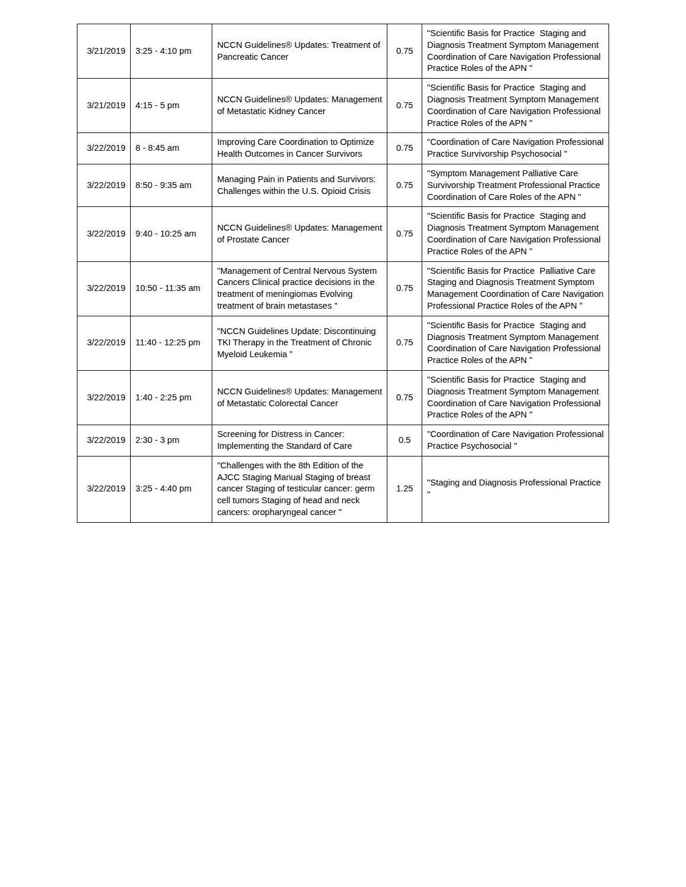| 3/21/2019 | 3:25 - 4:10 pm | NCCN Guidelines® Updates: Treatment of Pancreatic Cancer | 0.75 | "Scientific Basis for Practice Staging and Diagnosis Treatment Symptom Management Coordination of Care Navigation Professional Practice Roles of the APN " |
| 3/21/2019 | 4:15 - 5 pm | NCCN Guidelines® Updates: Management of Metastatic Kidney Cancer | 0.75 | "Scientific Basis for Practice Staging and Diagnosis Treatment Symptom Management Coordination of Care Navigation Professional Practice Roles of the APN " |
| 3/22/2019 | 8 - 8:45 am | Improving Care Coordination to Optimize Health Outcomes in Cancer Survivors | 0.75 | "Coordination of Care Navigation Professional Practice Survivorship Psychosocial " |
| 3/22/2019 | 8:50 - 9:35 am | Managing Pain in Patients and Survivors: Challenges within the U.S. Opioid Crisis | 0.75 | "Symptom Management Palliative Care Survivorship Treatment Professional Practice Coordination of Care Roles of the APN " |
| 3/22/2019 | 9:40 - 10:25 am | NCCN Guidelines® Updates: Management of Prostate Cancer | 0.75 | "Scientific Basis for Practice Staging and Diagnosis Treatment Symptom Management Coordination of Care Navigation Professional Practice Roles of the APN " |
| 3/22/2019 | 10:50 - 11:35 am | "Management of Central Nervous System Cancers Clinical practice decisions in the treatment of meningiomas Evolving treatment of brain metastases " | 0.75 | "Scientific Basis for Practice Palliative Care Staging and Diagnosis Treatment Symptom Management Coordination of Care Navigation Professional Practice Roles of the APN " |
| 3/22/2019 | 11:40 - 12:25 pm | "NCCN Guidelines Update: Discontinuing TKI Therapy in the Treatment of Chronic Myeloid Leukemia " | 0.75 | "Scientific Basis for Practice Staging and Diagnosis Treatment Symptom Management Coordination of Care Navigation Professional Practice Roles of the APN " |
| 3/22/2019 | 1:40 - 2:25 pm | NCCN Guidelines® Updates: Management of Metastatic Colorectal Cancer | 0.75 | "Scientific Basis for Practice Staging and Diagnosis Treatment Symptom Management Coordination of Care Navigation Professional Practice Roles of the APN " |
| 3/22/2019 | 2:30 - 3 pm | Screening for Distress in Cancer: Implementing the Standard of Care | 0.5 | "Coordination of Care Navigation Professional Practice Psychosocial " |
| 3/22/2019 | 3:25 - 4:40 pm | "Challenges with the 8th Edition of the AJCC Staging Manual Staging of breast cancer Staging of testicular cancer: germ cell tumors Staging of head and neck cancers: oropharyngeal cancer " | 1.25 | "Staging and Diagnosis Professional Practice " |